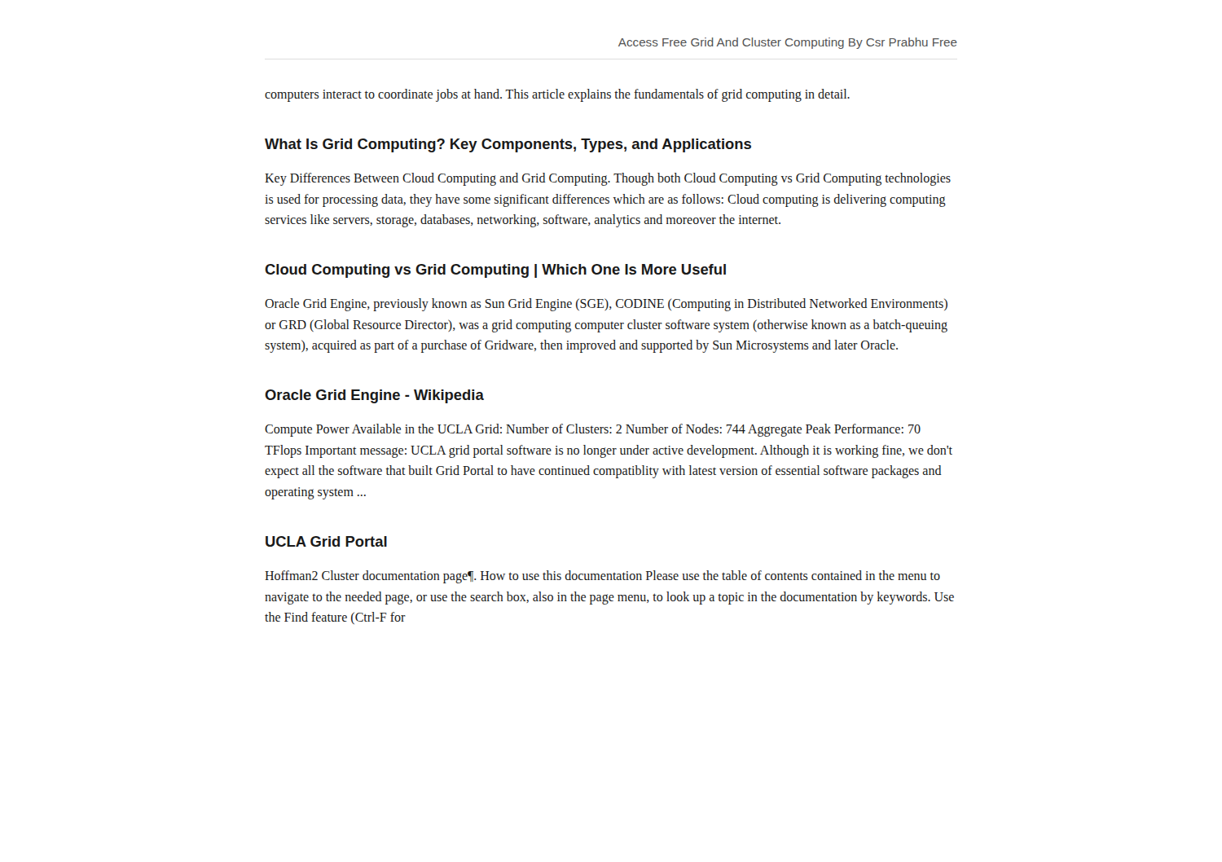Access Free Grid And Cluster Computing By Csr Prabhu Free
computers interact to coordinate jobs at hand. This article explains the fundamentals of grid computing in detail.
What Is Grid Computing? Key Components, Types, and Applications
Key Differences Between Cloud Computing and Grid Computing. Though both Cloud Computing vs Grid Computing technologies is used for processing data, they have some significant differences which are as follows: Cloud computing is delivering computing services like servers, storage, databases, networking, software, analytics and moreover the internet.
Cloud Computing vs Grid Computing | Which One Is More Useful
Oracle Grid Engine, previously known as Sun Grid Engine (SGE), CODINE (Computing in Distributed Networked Environments) or GRD (Global Resource Director), was a grid computing computer cluster software system (otherwise known as a batch-queuing system), acquired as part of a purchase of Gridware, then improved and supported by Sun Microsystems and later Oracle.
Oracle Grid Engine - Wikipedia
Compute Power Available in the UCLA Grid: Number of Clusters: 2 Number of Nodes: 744 Aggregate Peak Performance: 70 TFlops Important message: UCLA grid portal software is no longer under active development. Although it is working fine, we don't expect all the software that built Grid Portal to have continued compatiblity with latest version of essential software packages and operating system ...
UCLA Grid Portal
Hoffman2 Cluster documentation page¶. How to use this documentation Please use the table of contents contained in the menu to navigate to the needed page, or use the search box, also in the page menu, to look up a topic in the documentation by keywords. Use the Find feature (Ctrl-F for